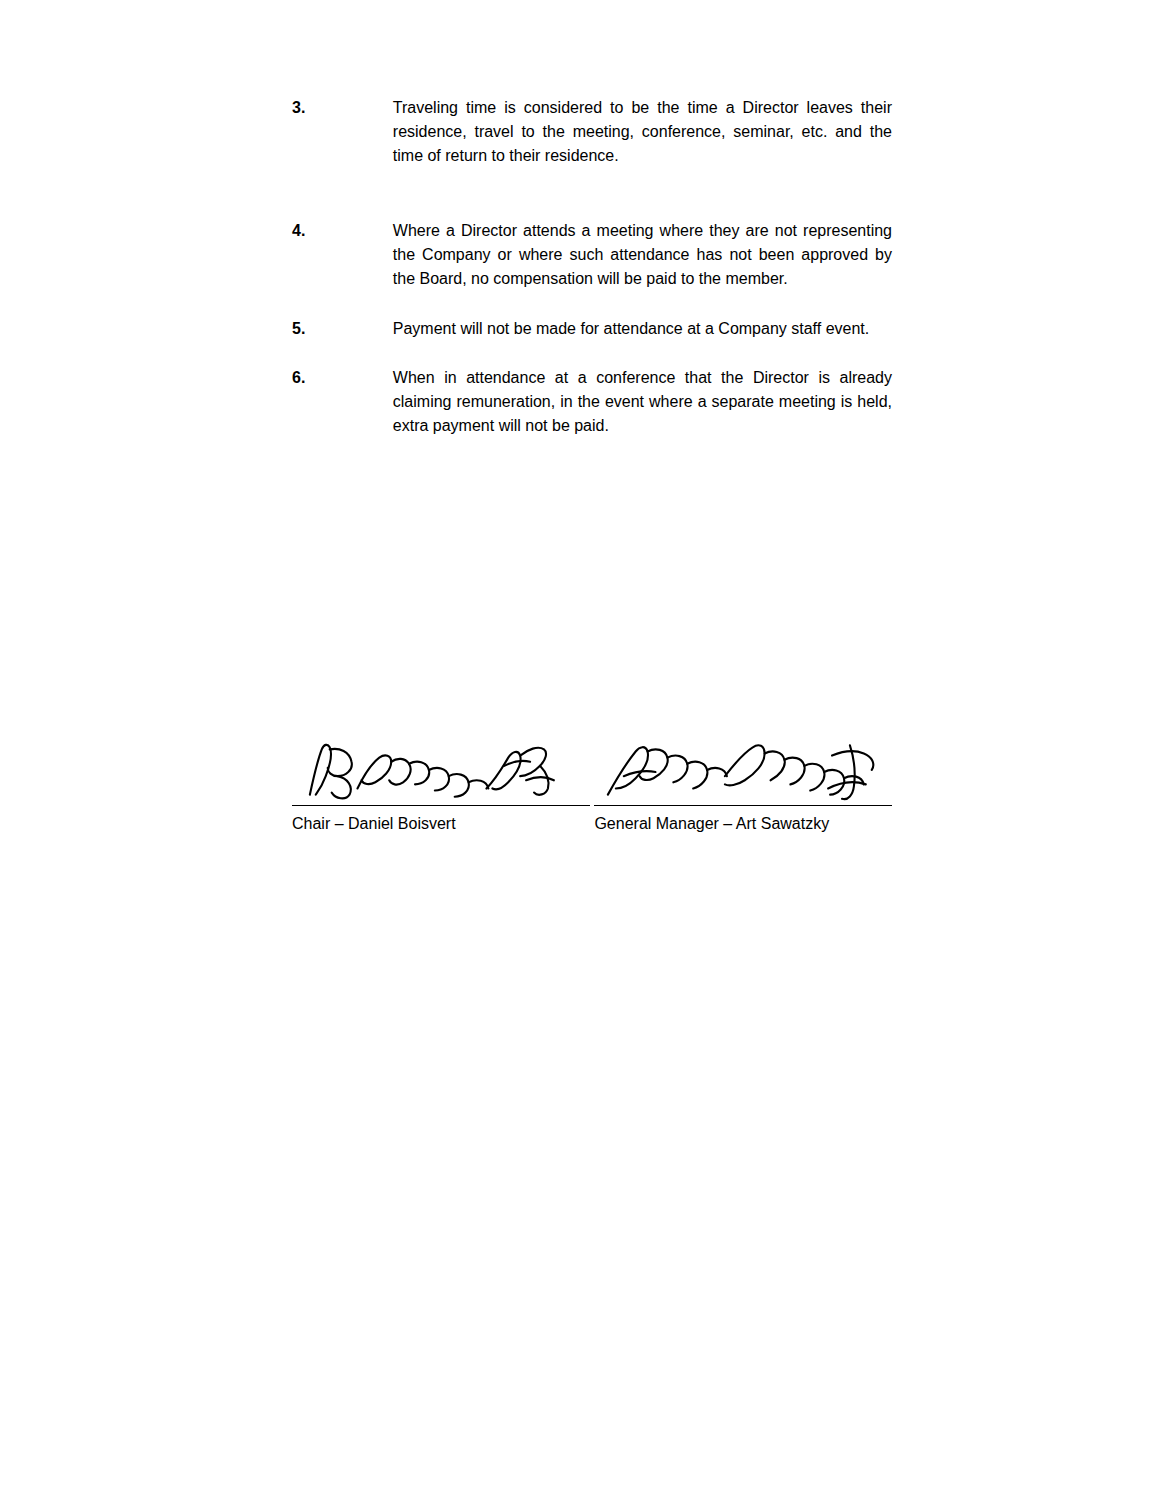3. Traveling time is considered to be the time a Director leaves their residence, travel to the meeting, conference, seminar, etc. and the time of return to their residence.
4. Where a Director attends a meeting where they are not representing the Company or where such attendance has not been approved by the Board, no compensation will be paid to the member.
5. Payment will not be made for attendance at a Company staff event.
6. When in attendance at a conference that the Director is already claiming remuneration, in the event where a separate meeting is held, extra payment will not be paid.
Chair – Daniel Boisvert
General Manager – Art Sawatzky